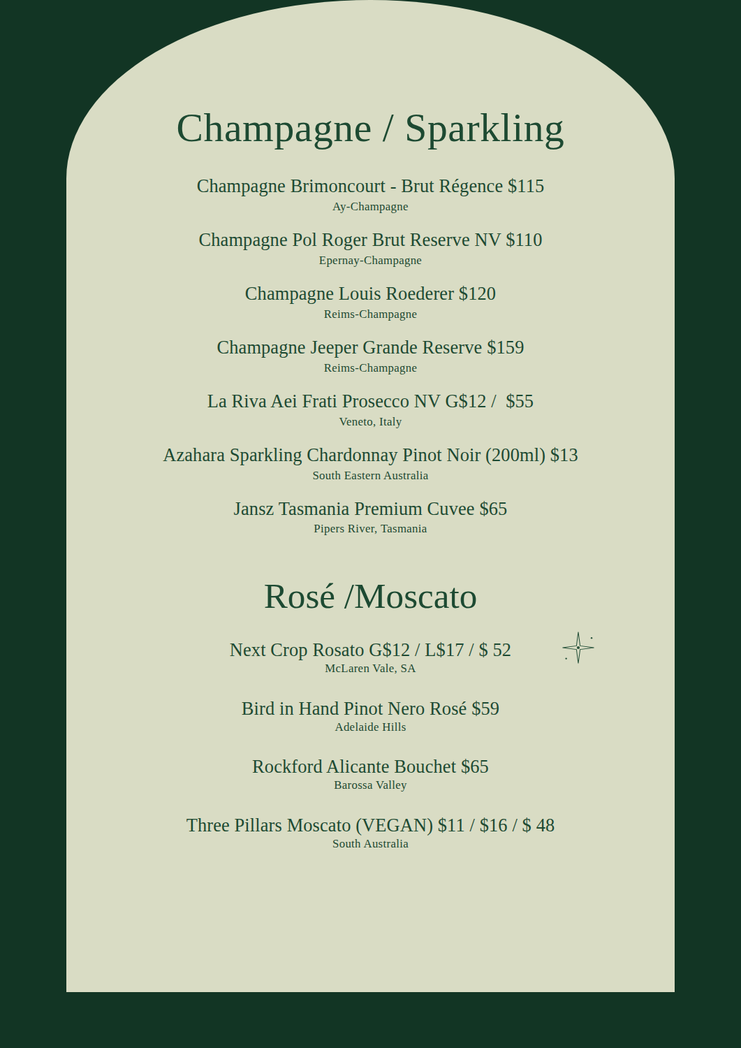Champagne / Sparkling
Champagne Brimoncourt - Brut Régence $115 Ay-Champagne
Champagne Pol Roger Brut Reserve NV $110 Epernay-Champagne
Champagne Louis Roederer $120 Reims-Champagne
Champagne Jeeper Grande Reserve $159 Reims-Champagne
La Riva Aei Frati Prosecco NV G$12 / $55 Veneto, Italy
Azahara Sparkling Chardonnay Pinot Noir (200ml) $13 South Eastern Australia
Jansz Tasmania Premium Cuvee $65 Pipers River, Tasmania
Rosé /Moscato
Next Crop Rosato G$12 / L$17 / $ 52 McLaren Vale, SA
Bird in Hand Pinot Nero Rosé $59 Adelaide Hills
Rockford Alicante Bouchet $65 Barossa Valley
Three Pillars Moscato (VEGAN) $11 / $16 / $ 48 South Australia